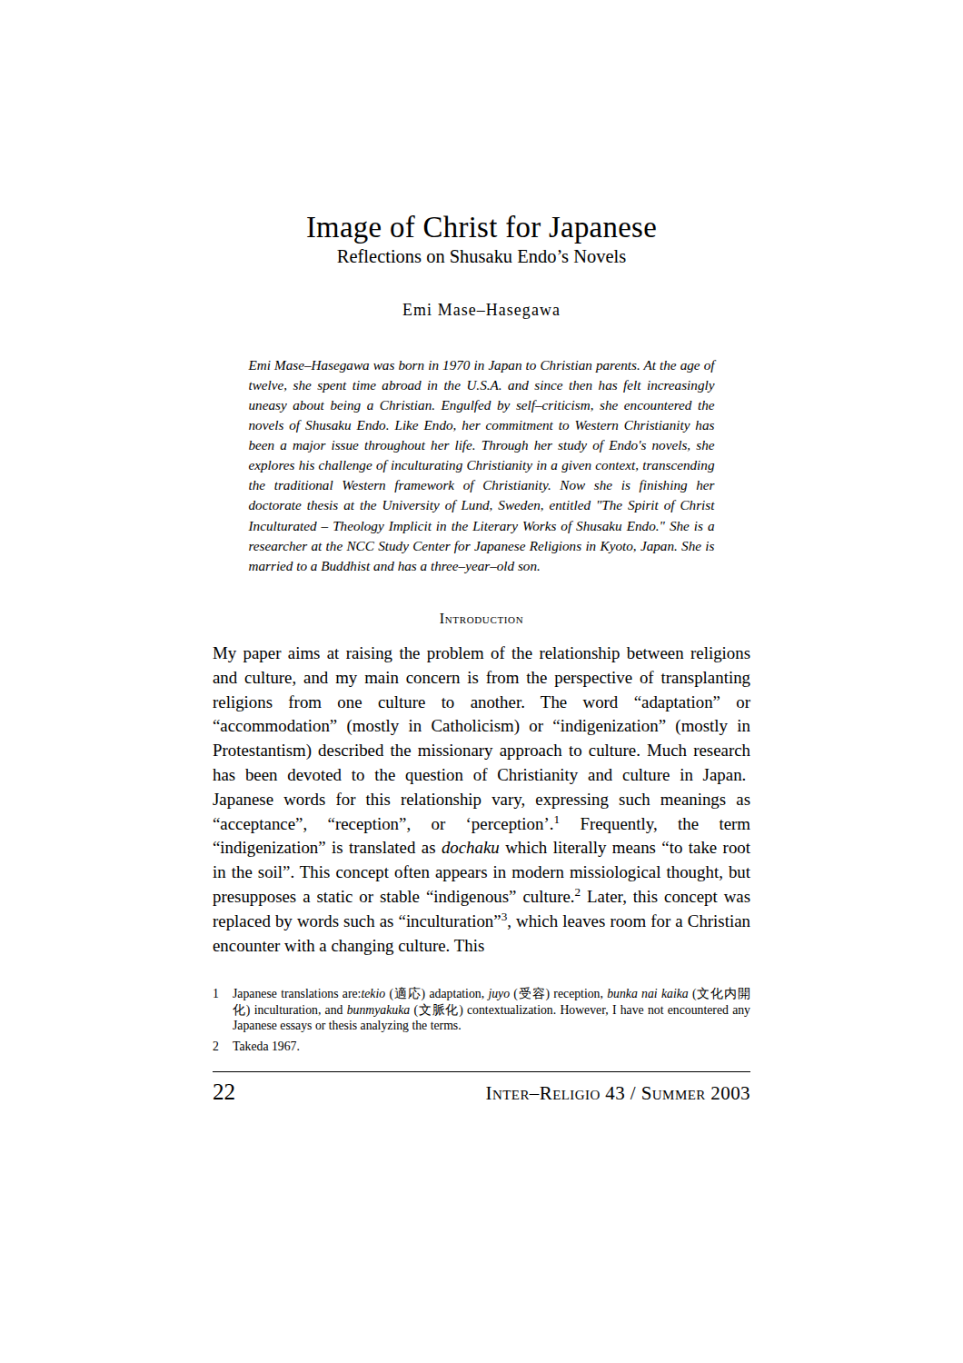Image of Christ for Japanese
Reflections on Shusaku Endo’s Novels
Emi Mase–Hasegawa
Emi Mase–Hasegawa was born in 1970 in Japan to Christian parents. At the age of twelve, she spent time abroad in the U.S.A. and since then has felt increasingly uneasy about being a Christian. Engulfed by self–criticism, she encountered the novels of Shusaku Endo. Like Endo, her commitment to Western Christianity has been a major issue throughout her life. Through her study of Endo's novels, she explores his challenge of inculturating Christianity in a given context, transcending the traditional Western framework of Christianity. Now she is finishing her doctorate thesis at the University of Lund, Sweden, entitled "The Spirit of Christ Inculturated – Theology Implicit in the Literary Works of Shusaku Endo." She is a researcher at the NCC Study Center for Japanese Religions in Kyoto, Japan. She is married to a Buddhist and has a three–year–old son.
Introduction
My paper aims at raising the problem of the relationship between religions and culture, and my main concern is from the perspective of transplanting religions from one culture to another. The word “adaptation” or “accommodation” (mostly in Catholicism) or “indigenization” (mostly in Protestantism) described the missionary approach to culture. Much research has been devoted to the question of Christianity and culture in Japan. Japanese words for this relationship vary, expressing such meanings as “acceptance”, “reception”, or ‘perception’.1 Frequently, the term “indigenization” is translated as dochaku which literally means “to take root in the soil”. This concept often appears in modern missiological thought, but presupposes a static or stable “indigenous” culture.2 Later, this concept was replaced by words such as “inculturation”3, which leaves room for a Christian encounter with a changing culture. This
1 Japanese translations are:tekio (適応) adaptation, juyo (受容) reception, bunka nai kaika (文化内開化) inculturation, and bunmyakuka (文脈化) contextualization. However, I have not encountered any Japanese essays or thesis analyzing the terms.
2 Takeda 1967.
22 Inter–Religio 43 / Summer 2003